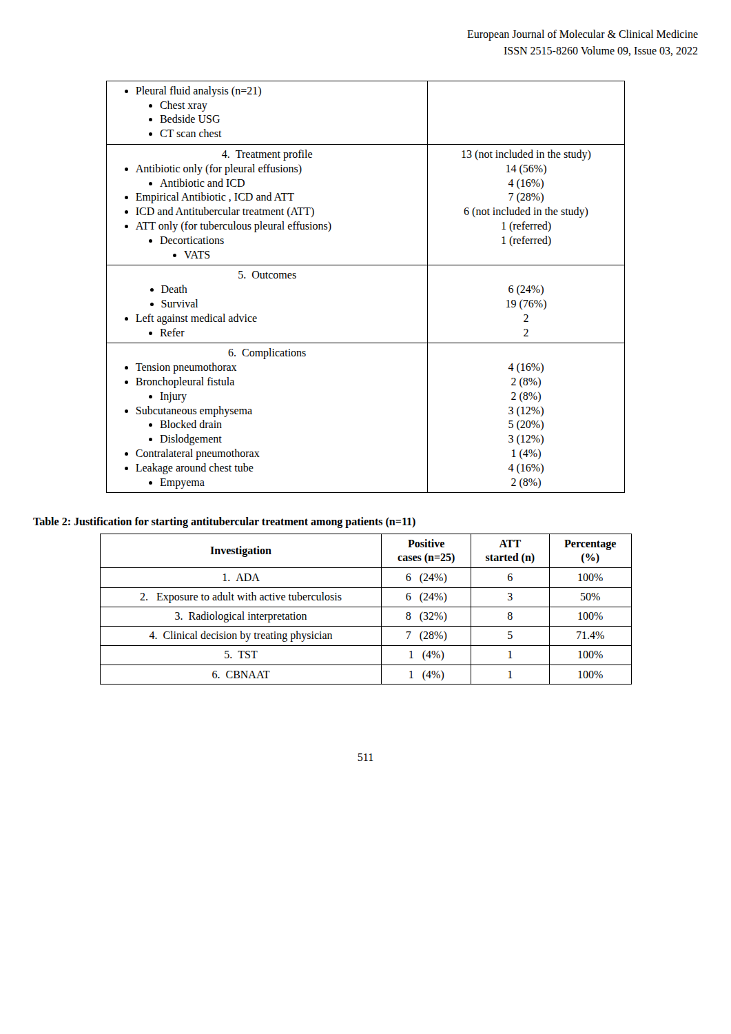European Journal of Molecular & Clinical Medicine
ISSN 2515-8260 Volume 09, Issue 03, 2022
| Pleural fluid analysis (n=21) Chest xray Bedside USG CT scan chest | |
| 4. Treatment profile Antibiotic only (for pleural effusions) Antibiotic and ICD Empirical Antibiotic , ICD and ATT ICD and Antitubercular treatment (ATT) ATT only (for tuberculous pleural effusions) Decortications VATS | 13 (not included in the study) 14 (56%) 4 (16%) 7 (28%) 6 (not included in the study) 1 (referred) 1 (referred) |
| 5. Outcomes Death Survival Left against medical advice Refer | 6 (24%) 19 (76%) 2 2 |
| 6. Complications Tension pneumothorax Bronchopleural fistula Injury Subcutaneous emphysema Blocked drain Dislodgement Contralateral pneumothorax Leakage around chest tube Empyema | 4 (16%) 2 (8%) 2 (8%) 3 (12%) 5 (20%) 3 (12%) 1 (4%) 4 (16%) 2 (8%) |
Table 2: Justification for starting antitubercular treatment among patients (n=11)
| Investigation | Positive cases (n=25) | ATT started (n) | Percentage (%) |
| --- | --- | --- | --- |
| 1. ADA | 6 (24%) | 6 | 100% |
| 2. Exposure to adult with active tuberculosis | 6 (24%) | 3 | 50% |
| 3. Radiological interpretation | 8 (32%) | 8 | 100% |
| 4. Clinical decision by treating physician | 7 (28%) | 5 | 71.4% |
| 5. TST | 1 (4%) | 1 | 100% |
| 6. CBNAAT | 1 (4%) | 1 | 100% |
511